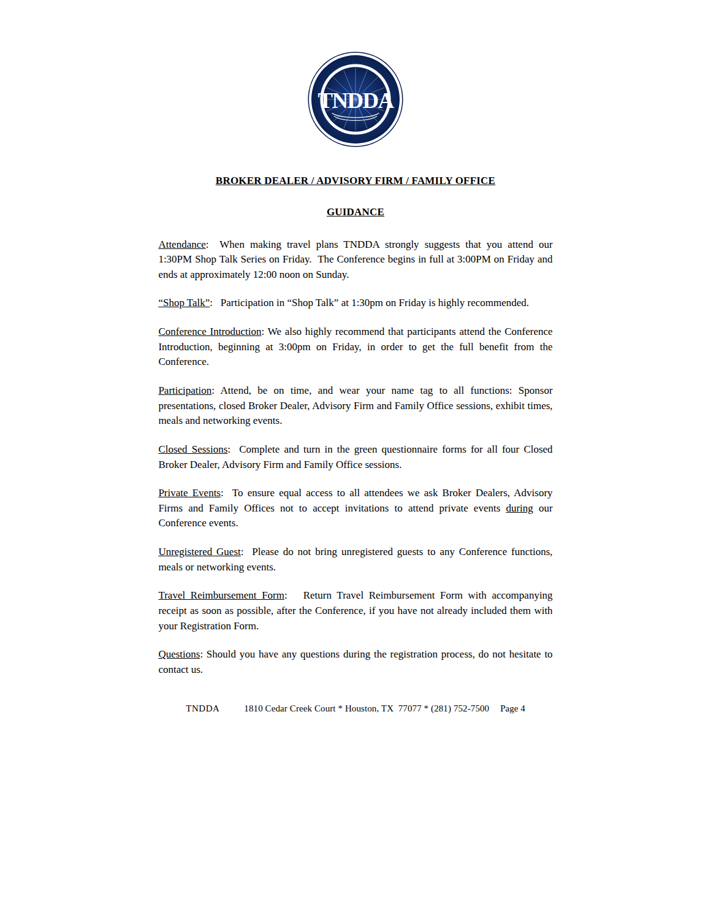The National Due Diligence Alliance TNDDA
BROKER DEALER / ADVISORY FIRM / FAMILY OFFICE
GUIDANCE
Attendance: When making travel plans TNDDA strongly suggests that you attend our 1:30PM Shop Talk Series on Friday. The Conference begins in full at 3:00PM on Friday and ends at approximately 12:00 noon on Sunday.
“Shop Talk”: Participation in “Shop Talk” at 1:30pm on Friday is highly recommended.
Conference Introduction: We also highly recommend that participants attend the Conference Introduction, beginning at 3:00pm on Friday, in order to get the full benefit from the Conference.
Participation: Attend, be on time, and wear your name tag to all functions: Sponsor presentations, closed Broker Dealer, Advisory Firm and Family Office sessions, exhibit times, meals and networking events.
Closed Sessions: Complete and turn in the green questionnaire forms for all four Closed Broker Dealer, Advisory Firm and Family Office sessions.
Private Events: To ensure equal access to all attendees we ask Broker Dealers, Advisory Firms and Family Offices not to accept invitations to attend private events during our Conference events.
Unregistered Guest: Please do not bring unregistered guests to any Conference functions, meals or networking events.
Travel Reimbursement Form: Return Travel Reimbursement Form with accompanying receipt as soon as possible, after the Conference, if you have not already included them with your Registration Form.
Questions: Should you have any questions during the registration process, do not hesitate to contact us.
TNDDA 1810 Cedar Creek Court * Houston, TX 77077 * (281) 752-7500 Page 4